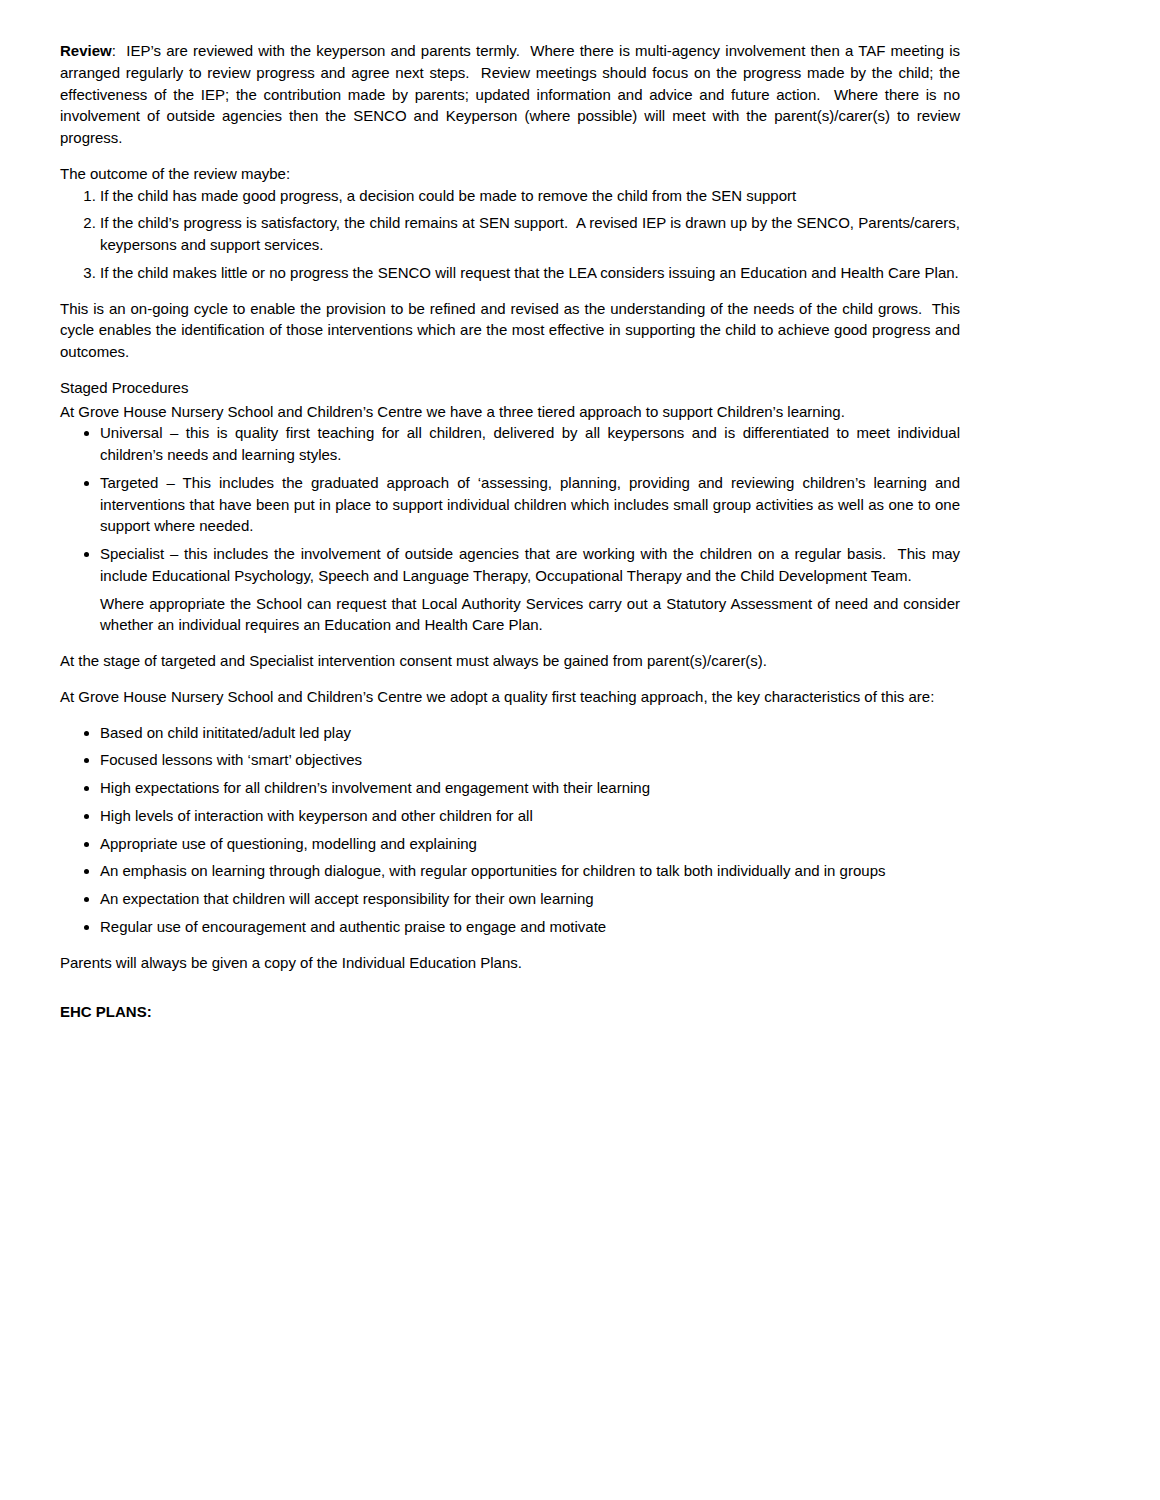Review: IEP’s are reviewed with the keyperson and parents termly. Where there is multi-agency involvement then a TAF meeting is arranged regularly to review progress and agree next steps. Review meetings should focus on the progress made by the child; the effectiveness of the IEP; the contribution made by parents; updated information and advice and future action. Where there is no involvement of outside agencies then the SENCO and Keyperson (where possible) will meet with the parent(s)/carer(s) to review progress.
The outcome of the review maybe:
If the child has made good progress, a decision could be made to remove the child from the SEN support
If the child’s progress is satisfactory, the child remains at SEN support. A revised IEP is drawn up by the SENCO, Parents/carers, keypersons and support services.
If the child makes little or no progress the SENCO will request that the LEA considers issuing an Education and Health Care Plan.
This is an on-going cycle to enable the provision to be refined and revised as the understanding of the needs of the child grows. This cycle enables the identification of those interventions which are the most effective in supporting the child to achieve good progress and outcomes.
Staged Procedures
At Grove House Nursery School and Children’s Centre we have a three tiered approach to support Children’s learning.
Universal – this is quality first teaching for all children, delivered by all keypersons and is differentiated to meet individual children’s needs and learning styles.
Targeted – This includes the graduated approach of ‘assessing, planning, providing and reviewing children’s learning and interventions that have been put in place to support individual children which includes small group activities as well as one to one support where needed.
Specialist – this includes the involvement of outside agencies that are working with the children on a regular basis. This may include Educational Psychology, Speech and Language Therapy, Occupational Therapy and the Child Development Team.
Where appropriate the School can request that Local Authority Services carry out a Statutory Assessment of need and consider whether an individual requires an Education and Health Care Plan.
At the stage of targeted and Specialist intervention consent must always be gained from parent(s)/carer(s).
At Grove House Nursery School and Children’s Centre we adopt a quality first teaching approach, the key characteristics of this are:
Based on child inititated/adult led play
Focused lessons with ‘smart’ objectives
High expectations for all children’s involvement and engagement with their learning
High levels of interaction with keyperson and other children for all
Appropriate use of questioning, modelling and explaining
An emphasis on learning through dialogue, with regular opportunities for children to talk both individually and in groups
An expectation that children will accept responsibility for their own learning
Regular use of encouragement and authentic praise to engage and motivate
Parents will always be given a copy of the Individual Education Plans.
EHC PLANS: